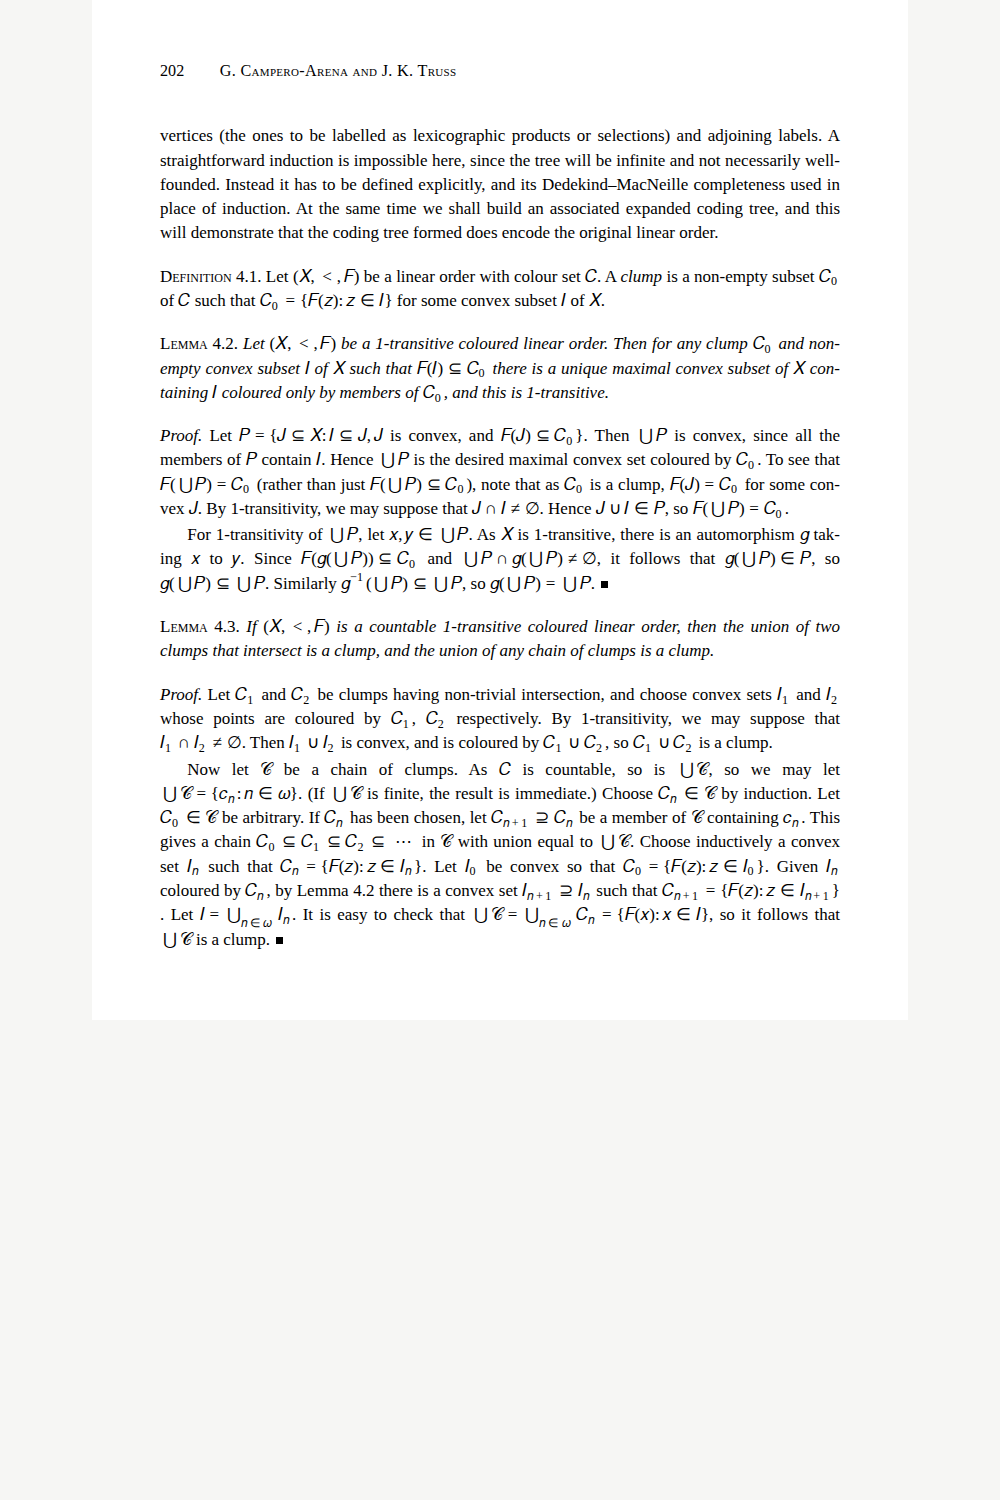202 G. Campero-Arena and J. K. Truss
vertices (the ones to be labelled as lexicographic products or selections) and adjoining labels. A straightforward induction is impossible here, since the tree will be infinite and not necessarily well-founded. Instead it has to be defined explicitly, and its Dedekind–MacNeille completeness used in place of induction. At the same time we shall build an associated expanded coding tree, and this will demonstrate that the coding tree formed does encode the original linear order.
Definition 4.1. Let (X,<,F) be a linear order with colour set C. A clump is a non-empty subset C0 of C such that C0={F(z):z∈I} for some convex subset I of X.
Lemma 4.2. Let (X,<,F) be a 1-transitive coloured linear order. Then for any clump C0 and non-empty convex subset I of X such that F(I)⊆C0 there is a unique maximal convex subset of X containing I coloured only by members of C0, and this is 1-transitive.
Proof. Let P={J⊆X:I⊆J,J is convex, and F(J)⊆C0}. Then ⋃P is convex, since all the members of P contain I. Hence ⋃P is the desired maximal convex set coloured by C0. To see that F(⋃P)=C0 (rather than just F(⋃P)⊆C0), note that as C0 is a clump, F(J)=C0 for some convex J. By 1-transitivity, we may suppose that J∩I≠∅. Hence J∪I∈P, so F(⋃P)=C0.
For 1-transitivity of ⋃P, let x,y∈⋃P. As X is 1-transitive, there is an automorphism g taking x to y. Since F(g(⋃P))⊆C0 and ⋃P∩g(⋃P)≠∅, it follows that g(⋃P)∈P, so g(⋃P)⊆⋃P. Similarly g−1(⋃P)⊆⋃P, so g(⋃P)=⋃P.
Lemma 4.3. If (X,<,F) is a countable 1-transitive coloured linear order, then the union of two clumps that intersect is a clump, and the union of any chain of clumps is a clump.
Proof. Let C1 and C2 be clumps having non-trivial intersection, and choose convex sets I1 and I2 whose points are coloured by C1, C2 respectively. By 1-transitivity, we may suppose that I1∩I2≠∅. Then I1∪I2 is convex, and is coloured by C1∪C2, so C1∪C2 is a clump.
Now let 𝒞 be a chain of clumps. As C is countable, so is ⋃𝒞, so we may let ⋃𝒞={cn:n∈ω}. (If ⋃𝒞 is finite, the result is immediate.) Choose Cn∈𝒞 by induction. Let C0∈𝒞 be arbitrary. If Cn has been chosen, let Cn+1⊇Cn be a member of 𝒞 containing cn. This gives a chain C0⊆C1⊆C2⊆⋯ in 𝒞 with union equal to ⋃𝒞. Choose inductively a convex set In such that Cn={F(z):z∈In}. Let I0 be convex so that C0={F(z):z∈I0}. Given In coloured by Cn, by Lemma 4.2 there is a convex set In+1⊇In such that Cn+1={F(z):z∈In+1}. Let I=⋃n∈ωIn. It is easy to check that ⋃𝒞=⋃n∈ωCn={F(x):x∈I}, so it follows that ⋃𝒞 is a clump.